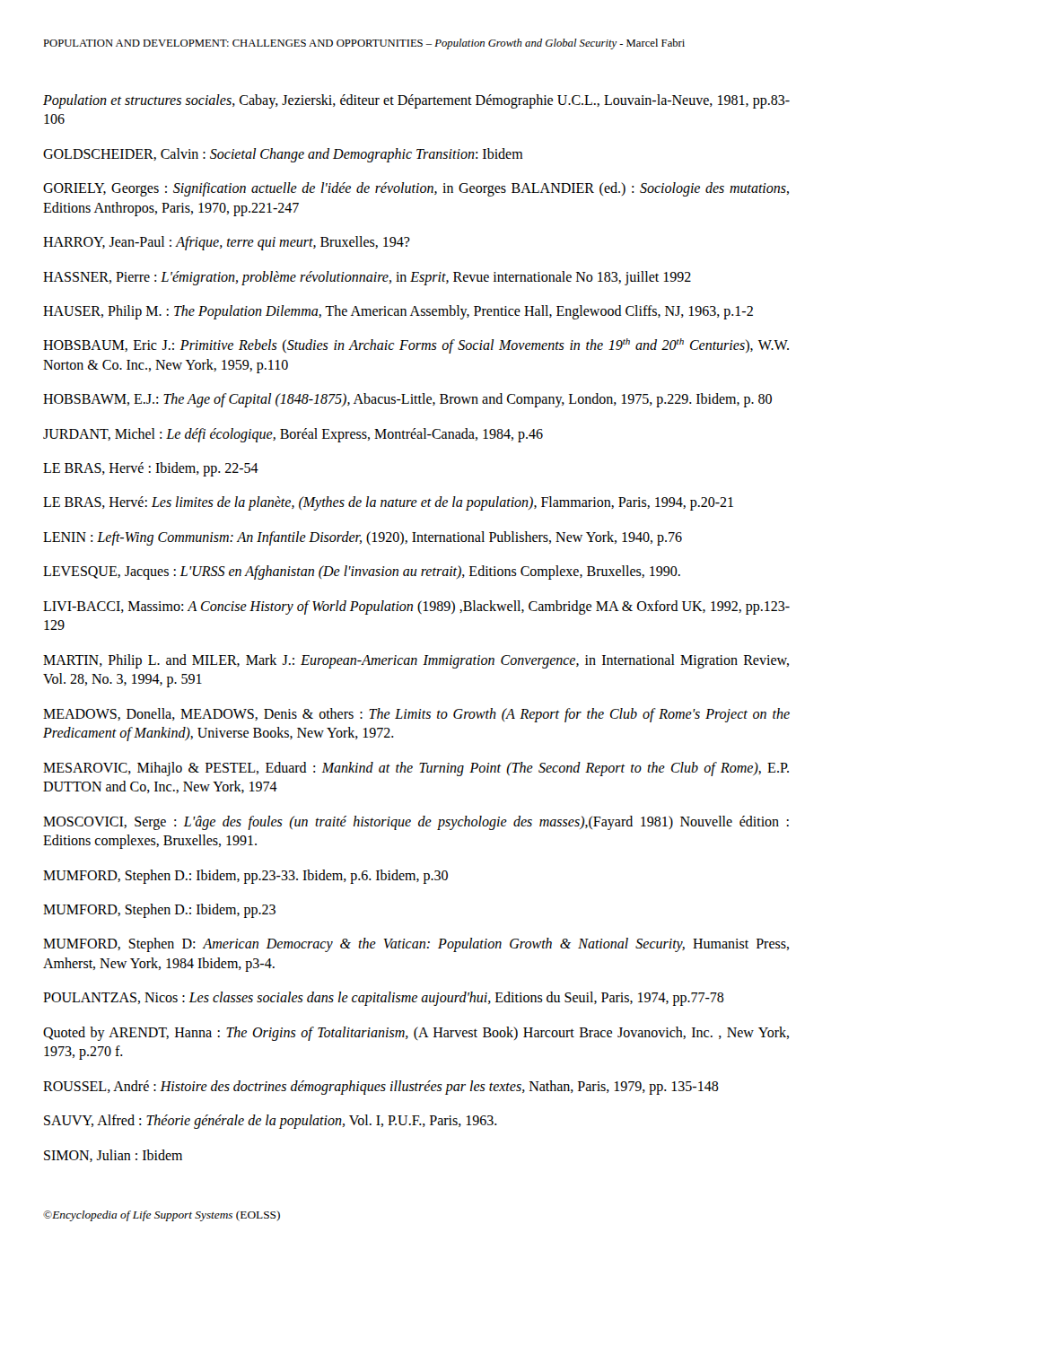POPULATION AND DEVELOPMENT: CHALLENGES AND OPPORTUNITIES – Population Growth and Global Security - Marcel Fabri
Population et structures sociales, Cabay, Jezierski, éditeur et Département Démographie U.C.L., Louvain-la-Neuve, 1981, pp.83-106
GOLDSCHEIDER, Calvin : Societal Change and Demographic Transition: Ibidem
GORIELY, Georges : Signification actuelle de l'idée de révolution, in Georges BALANDIER (ed.) : Sociologie des mutations, Editions Anthropos, Paris, 1970, pp.221-247
HARROY, Jean-Paul : Afrique, terre qui meurt, Bruxelles, 194?
HASSNER, Pierre : L'émigration, problème révolutionnaire, in Esprit, Revue internationale No 183, juillet 1992
HAUSER, Philip M. : The Population Dilemma, The American Assembly, Prentice Hall, Englewood Cliffs, NJ, 1963, p.1-2
HOBSBAUM, Eric J.: Primitive Rebels (Studies in Archaic Forms of Social Movements in the 19th and 20th Centuries), W.W. Norton & Co. Inc., New York, 1959, p.110
HOBSBAWM, E.J.: The Age of Capital (1848-1875), Abacus-Little, Brown and Company, London, 1975, p.229. Ibidem, p. 80
JURDANT, Michel : Le défi écologique, Boréal Express, Montréal-Canada, 1984, p.46
LE BRAS, Hervé : Ibidem, pp. 22-54
LE BRAS, Hervé: Les limites de la planète, (Mythes de la nature et de la population), Flammarion, Paris, 1994, p.20-21
LENIN : Left-Wing Communism: An Infantile Disorder, (1920), International Publishers, New York, 1940, p.76
LEVESQUE, Jacques : L'URSS en Afghanistan (De l'invasion au retrait), Editions Complexe, Bruxelles, 1990.
LIVI-BACCI, Massimo: A Concise History of World Population (1989) ,Blackwell, Cambridge MA & Oxford UK, 1992, pp.123-129
MARTIN, Philip L. and MILER, Mark J.: European-American Immigration Convergence, in International Migration Review, Vol. 28, No. 3, 1994, p. 591
MEADOWS, Donella, MEADOWS, Denis & others : The Limits to Growth (A Report for the Club of Rome's Project on the Predicament of Mankind), Universe Books, New York, 1972.
MESAROVIC, Mihajlo & PESTEL, Eduard : Mankind at the Turning Point (The Second Report to the Club of Rome), E.P. DUTTON and Co, Inc., New York, 1974
MOSCOVICI, Serge : L'âge des foules (un traité historique de psychologie des masses),(Fayard 1981) Nouvelle édition : Editions complexes, Bruxelles, 1991.
MUMFORD, Stephen D.: Ibidem, pp.23-33. Ibidem, p.6. Ibidem, p.30
MUMFORD, Stephen D.: Ibidem, pp.23
MUMFORD, Stephen D: American Democracy & the Vatican: Population Growth & National Security, Humanist Press, Amherst, New York, 1984 Ibidem, p3-4.
POULANTZAS, Nicos : Les classes sociales dans le capitalisme aujourd'hui, Editions du Seuil, Paris, 1974, pp.77-78
Quoted by ARENDT, Hanna : The Origins of Totalitarianism, (A Harvest Book) Harcourt Brace Jovanovich, Inc. , New York, 1973, p.270 f.
ROUSSEL, André : Histoire des doctrines démographiques illustrées par les textes, Nathan, Paris, 1979, pp. 135-148
SAUVY, Alfred : Théorie générale de la population, Vol. I, P.U.F., Paris, 1963.
SIMON, Julian : Ibidem
©Encyclopedia of Life Support Systems (EOLSS)